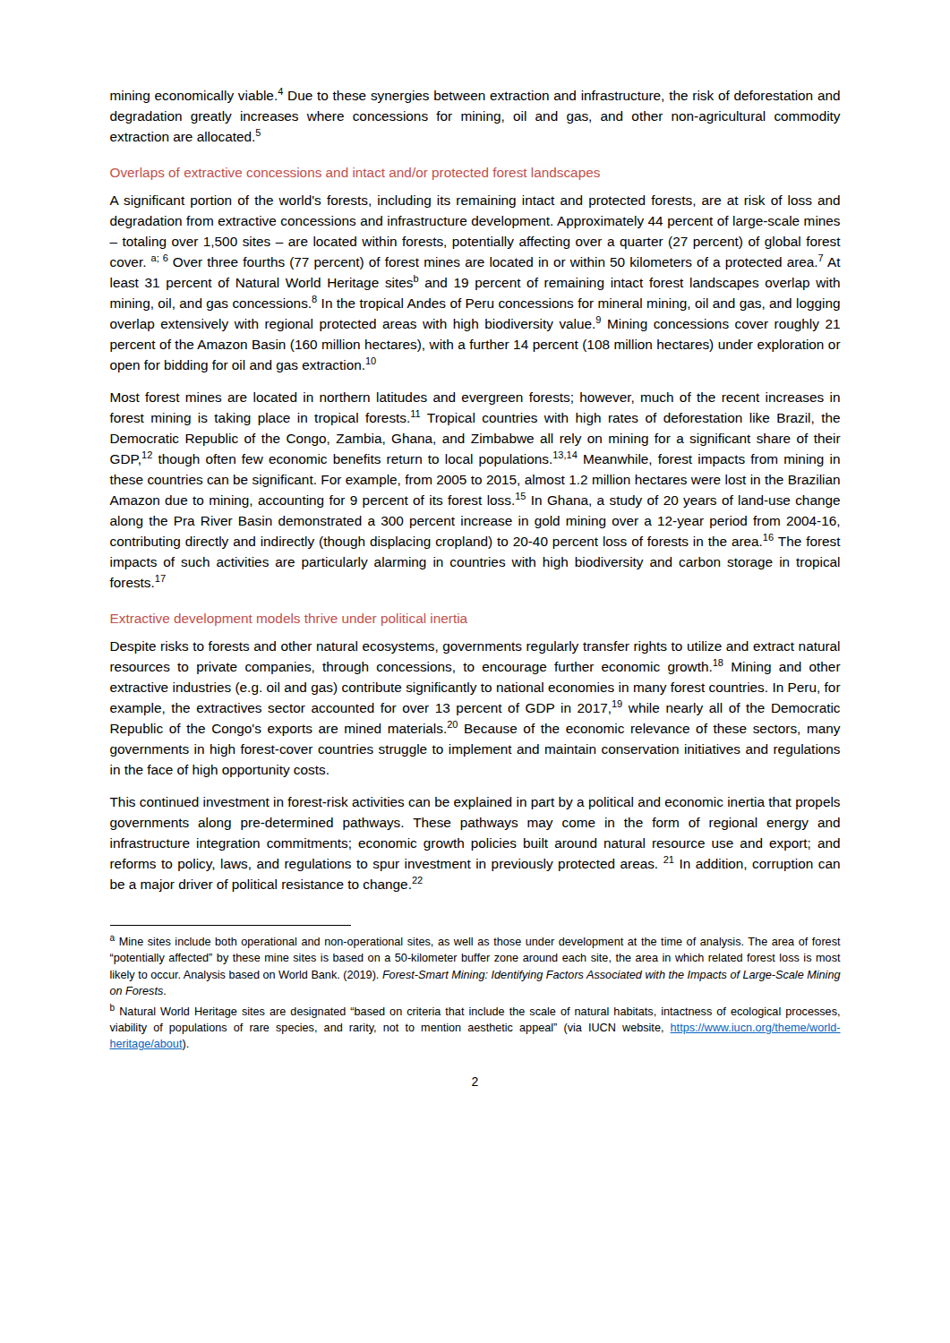mining economically viable.4 Due to these synergies between extraction and infrastructure, the risk of deforestation and degradation greatly increases where concessions for mining, oil and gas, and other non-agricultural commodity extraction are allocated.5
Overlaps of extractive concessions and intact and/or protected forest landscapes
A significant portion of the world's forests, including its remaining intact and protected forests, are at risk of loss and degradation from extractive concessions and infrastructure development. Approximately 44 percent of large-scale mines – totaling over 1,500 sites – are located within forests, potentially affecting over a quarter (27 percent) of global forest cover. a; 6 Over three fourths (77 percent) of forest mines are located in or within 50 kilometers of a protected area.7 At least 31 percent of Natural World Heritage sitesb and 19 percent of remaining intact forest landscapes overlap with mining, oil, and gas concessions.8 In the tropical Andes of Peru concessions for mineral mining, oil and gas, and logging overlap extensively with regional protected areas with high biodiversity value.9 Mining concessions cover roughly 21 percent of the Amazon Basin (160 million hectares), with a further 14 percent (108 million hectares) under exploration or open for bidding for oil and gas extraction.10
Most forest mines are located in northern latitudes and evergreen forests; however, much of the recent increases in forest mining is taking place in tropical forests.11 Tropical countries with high rates of deforestation like Brazil, the Democratic Republic of the Congo, Zambia, Ghana, and Zimbabwe all rely on mining for a significant share of their GDP,12 though often few economic benefits return to local populations.13,14 Meanwhile, forest impacts from mining in these countries can be significant. For example, from 2005 to 2015, almost 1.2 million hectares were lost in the Brazilian Amazon due to mining, accounting for 9 percent of its forest loss.15 In Ghana, a study of 20 years of land-use change along the Pra River Basin demonstrated a 300 percent increase in gold mining over a 12-year period from 2004-16, contributing directly and indirectly (though displacing cropland) to 20-40 percent loss of forests in the area.16 The forest impacts of such activities are particularly alarming in countries with high biodiversity and carbon storage in tropical forests.17
Extractive development models thrive under political inertia
Despite risks to forests and other natural ecosystems, governments regularly transfer rights to utilize and extract natural resources to private companies, through concessions, to encourage further economic growth.18 Mining and other extractive industries (e.g. oil and gas) contribute significantly to national economies in many forest countries. In Peru, for example, the extractives sector accounted for over 13 percent of GDP in 2017,19 while nearly all of the Democratic Republic of the Congo's exports are mined materials.20 Because of the economic relevance of these sectors, many governments in high forest-cover countries struggle to implement and maintain conservation initiatives and regulations in the face of high opportunity costs.
This continued investment in forest-risk activities can be explained in part by a political and economic inertia that propels governments along pre-determined pathways. These pathways may come in the form of regional energy and infrastructure integration commitments; economic growth policies built around natural resource use and export; and reforms to policy, laws, and regulations to spur investment in previously protected areas. 21 In addition, corruption can be a major driver of political resistance to change.22
a Mine sites include both operational and non-operational sites, as well as those under development at the time of analysis. The area of forest “potentially affected” by these mine sites is based on a 50-kilometer buffer zone around each site, the area in which related forest loss is most likely to occur. Analysis based on World Bank. (2019). Forest-Smart Mining: Identifying Factors Associated with the Impacts of Large-Scale Mining on Forests.
b Natural World Heritage sites are designated “based on criteria that include the scale of natural habitats, intactness of ecological processes, viability of populations of rare species, and rarity, not to mention aesthetic appeal” (via IUCN website, https://www.iucn.org/theme/world-heritage/about).
2